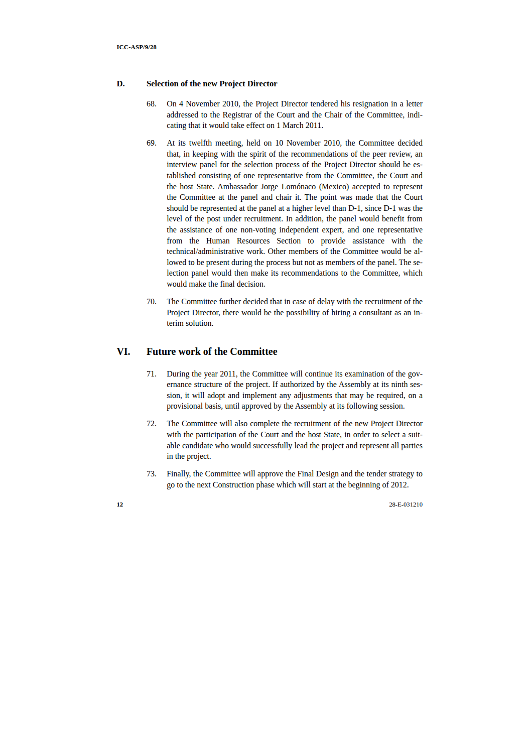ICC-ASP/9/28
D.
Selection of the new Project Director
68.
On 4 November 2010, the Project Director tendered his resignation in a letter addressed to the Registrar of the Court and the Chair of the Committee, indicating that it would take effect on 1 March 2011.
69.
At its twelfth meeting, held on 10 November 2010, the Committee decided that, in keeping with the spirit of the recommendations of the peer review, an interview panel for the selection process of the Project Director should be established consisting of one representative from the Committee, the Court and the host State. Ambassador Jorge Lomónaco (Mexico) accepted to represent the Committee at the panel and chair it. The point was made that the Court should be represented at the panel at a higher level than D-1, since D-1 was the level of the post under recruitment. In addition, the panel would benefit from the assistance of one non-voting independent expert, and one representative from the Human Resources Section to provide assistance with the technical/administrative work. Other members of the Committee would be allowed to be present during the process but not as members of the panel. The selection panel would then make its recommendations to the Committee, which would make the final decision.
70.
The Committee further decided that in case of delay with the recruitment of the Project Director, there would be the possibility of hiring a consultant as an interim solution.
VI.
Future work of the Committee
71.
During the year 2011, the Committee will continue its examination of the governance structure of the project. If authorized by the Assembly at its ninth session, it will adopt and implement any adjustments that may be required, on a provisional basis, until approved by the Assembly at its following session.
72.
The Committee will also complete the recruitment of the new Project Director with the participation of the Court and the host State, in order to select a suitable candidate who would successfully lead the project and represent all parties in the project.
73.
Finally, the Committee will approve the Final Design and the tender strategy to go to the next Construction phase which will start at the beginning of 2012.
12
28-E-031210